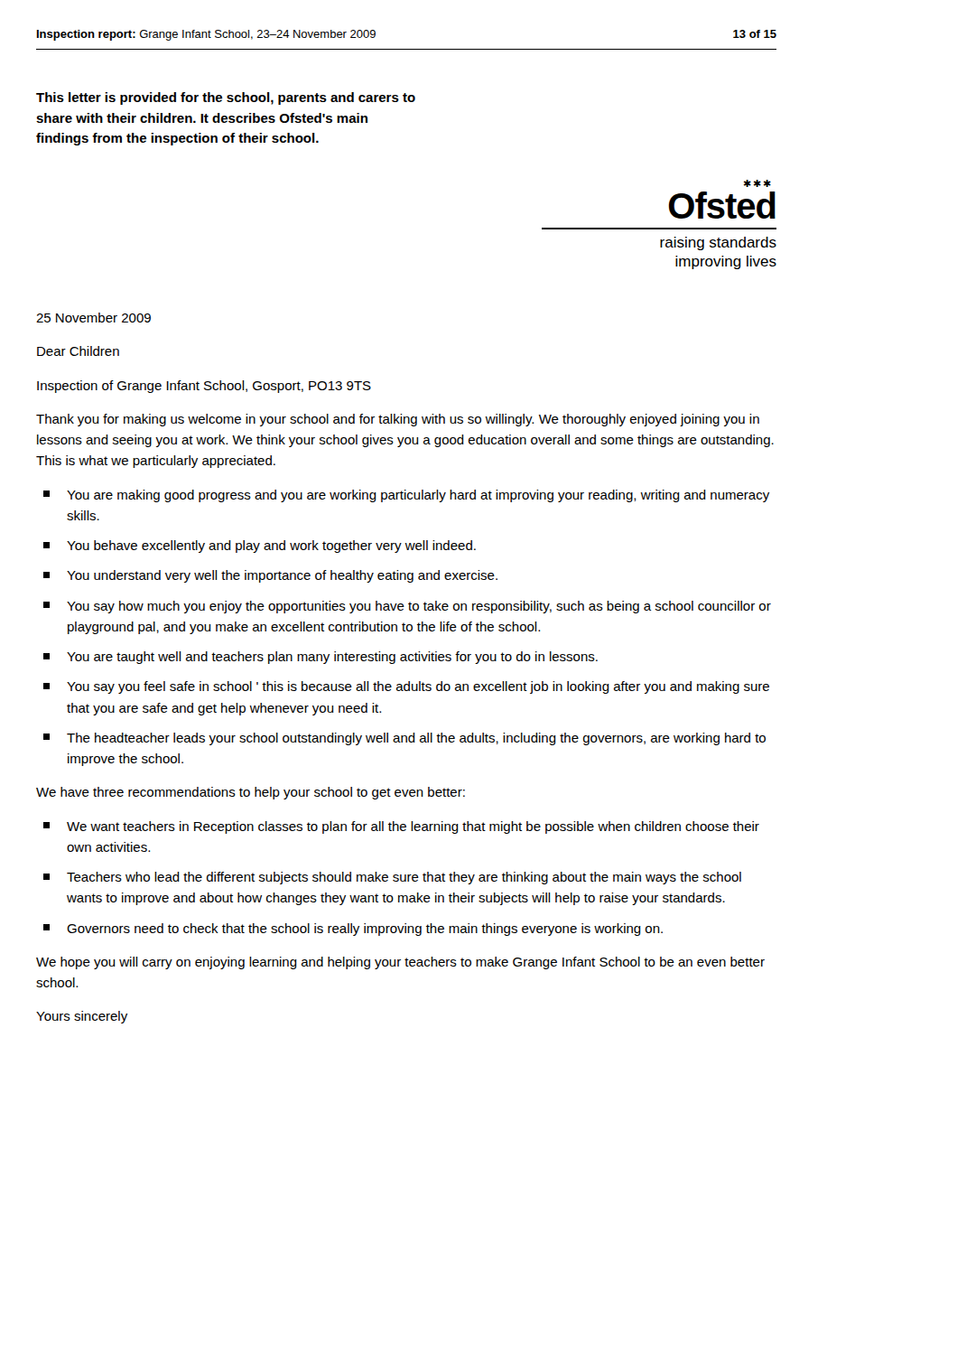Inspection report: Grange Infant School, 23–24 November 2009
13 of 15
This letter is provided for the school, parents and carers to share with their children. It describes Ofsted's main findings from the inspection of their school.
✱✱✱
Ofsted
raising standards
improving lives
25 November 2009
Dear Children
Inspection of Grange Infant School, Gosport, PO13 9TS
Thank you for making us welcome in your school and for talking with us so willingly. We thoroughly enjoyed joining you in lessons and seeing you at work. We think your school gives you a good education overall and some things are outstanding. This is what we particularly appreciated.
You are making good progress and you are working particularly hard at improving your reading, writing and numeracy skills.
You behave excellently and play and work together very well indeed.
You understand very well the importance of healthy eating and exercise.
You say how much you enjoy the opportunities you have to take on responsibility, such as being a school councillor or playground pal, and you make an excellent contribution to the life of the school.
You are taught well and teachers plan many interesting activities for you to do in lessons.
You say you feel safe in school ' this is because all the adults do an excellent job in looking after you and making sure that you are safe and get help whenever you need it.
The headteacher leads your school outstandingly well and all the adults, including the governors, are working hard to improve the school.
We have three recommendations to help your school to get even better:
We want teachers in Reception classes to plan for all the learning that might be possible when children choose their own activities.
Teachers who lead the different subjects should make sure that they are thinking about the main ways the school wants to improve and about how changes they want to make in their subjects will help to raise your standards.
Governors need to check that the school is really improving the main things everyone is working on.
We hope you will carry on enjoying learning and helping your teachers to make Grange Infant School to be an even better school.
Yours sincerely